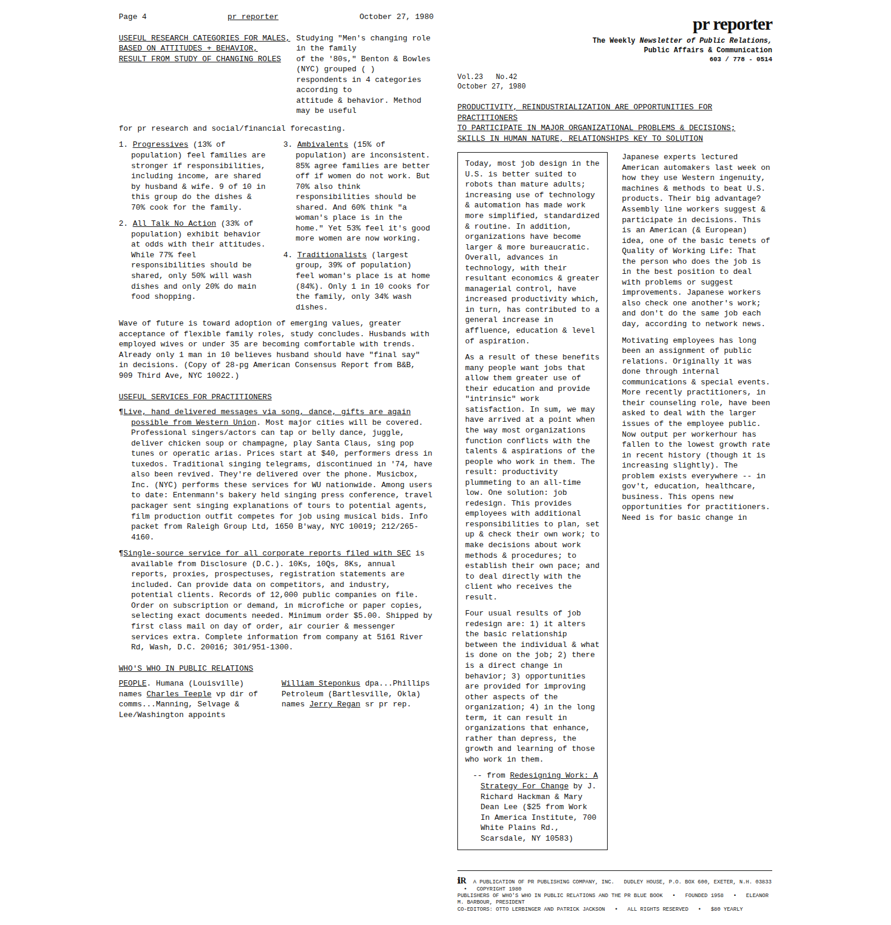Page 4 pr reporter October 27, 1980
USEFUL RESEARCH CATEGORIES FOR MALES,
BASED ON ATTITUDES + BEHAVIOR,
RESULT FROM STUDY OF CHANGING ROLES
Studying "Men's changing role in the family
of the '80s," Benton & Bowles (NYC) grouped ( )
respondents in 4 categories according to
attitude & behavior. Method may be useful
for pr research and social/financial forecasting.
1. Progressives (13% of population) feel families are stronger if responsibilities, including income, are shared by husband & wife. 9 of 10 in this group do the dishes & 70% cook for the family.
2. All Talk No Action (33% of population) exhibit behavior at odds with their attitudes. While 77% feel responsibilities should be shared, only 50% will wash dishes and only 20% do main food shopping.
3. Ambivalents (15% of population) are inconsistent. 85% agree families are better off if women do not work. But 70% also think responsibilities should be shared. And 60% think "a woman's place is in the home." Yet 53% feel it's good more women are now working.
4. Traditionalists (largest group, 39% of population) feel woman's place is at home (84%). Only 1 in 10 cooks for the family, only 34% wash dishes.
Wave of future is toward adoption of emerging values, greater acceptance of flexible family roles, study concludes. Husbands with employed wives or under 35 are becoming comfortable with trends. Already only 1 man in 10 believes husband should have "final say" in decisions. (Copy of 28-pg American Consensus Report from B&B, 909 Third Ave, NYC 10022.)
USEFUL SERVICES FOR PRACTITIONERS
¶Live, hand delivered messages via song, dance, gifts are again possible from Western Union. Most major cities will be covered. Professional singers/actors can tap or belly dance, juggle, deliver chicken soup or champagne, play Santa Claus, sing pop tunes or operatic arias. Prices start at $40, performers dress in tuxedos. Traditional singing telegrams, discontinued in '74, have also been revived. They're delivered over the phone. Musicbox, Inc. (NYC) performs these services for WU nationwide. Among users to date: Entenmann's bakery held singing press conference, travel packager sent singing explanations of tours to potential agents, film production outfit competes for job using musical bids. Info packet from Raleigh Group Ltd, 1650 B'way, NYC 10019; 212/265-4160.
¶Single-source service for all corporate reports filed with SEC is available from Disclosure (D.C.). 10Ks, 10Qs, 8Ks, annual reports, proxies, prospectuses, registration statements are included. Can provide data on competitors, and industry, potential clients. Records of 12,000 public companies on file. Order on subscription or demand, in microfiche or paper copies, selecting exact documents needed. Minimum order $5.00. Shipped by first class mail on day of order, air courier & messenger services extra. Complete information from company at 5161 River Rd, Wash, D.C. 20016; 301/951-1300.
WHO'S WHO IN PUBLIC RELATIONS
PEOPLE. Humana (Louisville) names Charles Teeple vp dir of comms...Manning, Selvage & Lee/Washington appoints
William Steponkus dpa...Phillips Petroleum (Bartlesville, Okla) names Jerry Regan sr pr rep.
pr reporter
The Weekly Newsletter of Public Relations,
Public Affairs & Communication
603 / 778 - 0514
Vol.23 No.42
October 27, 1980
PRODUCTIVITY, REINDUSTRIALIZATION ARE OPPORTUNITIES FOR PRACTITIONERS
TO PARTICIPATE IN MAJOR ORGANIZATIONAL PROBLEMS & DECISIONS;
SKILLS IN HUMAN NATURE, RELATIONSHIPS KEY TO SOLUTION
Today, most job design in the U.S. is better suited to robots than mature adults; increasing use of technology & automation has made work more simplified, standardized & routine. In addition, organizations have become larger & more bureaucratic. Overall, advances in technology, with their resultant economics & greater managerial control, have increased productivity which, in turn, has contributed to a general increase in affluence, education & level of aspiration.
As a result of these benefits many people want jobs that allow them greater use of their education and provide "intrinsic" work satisfaction. In sum, we may have arrived at a point when the way most organizations function conflicts with the talents & aspirations of the people who work in them. The result: productivity plummeting to an all-time low. One solution: job redesign. This provides employees with additional responsibilities to plan, set up & check their own work; to make decisions about work methods & procedures; to establish their own pace; and to deal directly with the client who receives the result.
Four usual results of job redesign are: 1) it alters the basic relationship between the individual & what is done on the job; 2) there is a direct change in behavior; 3) opportunities are provided for improving other aspects of the organization; 4) in the long term, it can result in organizations that enhance, rather than depress, the growth and learning of those who work in them.
-- from Redesigning Work: A Strategy For Change by J. Richard Hackman & Mary Dean Lee ($25 from Work In America Institute, 700 White Plains Rd., Scarsdale, NY 10583)
Japanese experts lectured American automakers last week on how they use Western ingenuity, machines & methods to beat U.S. products. Their big advantage? Assembly line workers suggest & participate in decisions. This is an American (& European) idea, one of the basic tenets of Quality of Working Life: That the person who does the job is in the best position to deal with problems or suggest improvements. Japanese workers also check one another's work; and don't do the same job each day, according to network news.
Motivating employees has long been an assignment of public relations. Originally it was done through internal communications & special events. More recently practitioners, in their counseling role, have been asked to deal with the larger issues of the employee public. Now output per workerhour has fallen to the lowest growth rate in recent history (though it is increasing slightly). The problem exists everywhere -- in gov't, education, healthcare, business. This opens new opportunities for practitioners. Need is for basic change in
ℹR A PUBLICATION OF PR PUBLISHING COMPANY, INC. DUDLEY HOUSE, P.O. BOX 600, EXETER, N.H. 03833 • COPYRIGHT 1980
PUBLISHERS OF WHO'S WHO IN PUBLIC RELATIONS AND THE PR BLUE BOOK • FOUNDED 1958 • ELEANOR M. BARBOUR, PRESIDENT
CO-EDITORS: OTTO LERBINGER AND PATRICK JACKSON • ALL RIGHTS RESERVED • $80 YEARLY